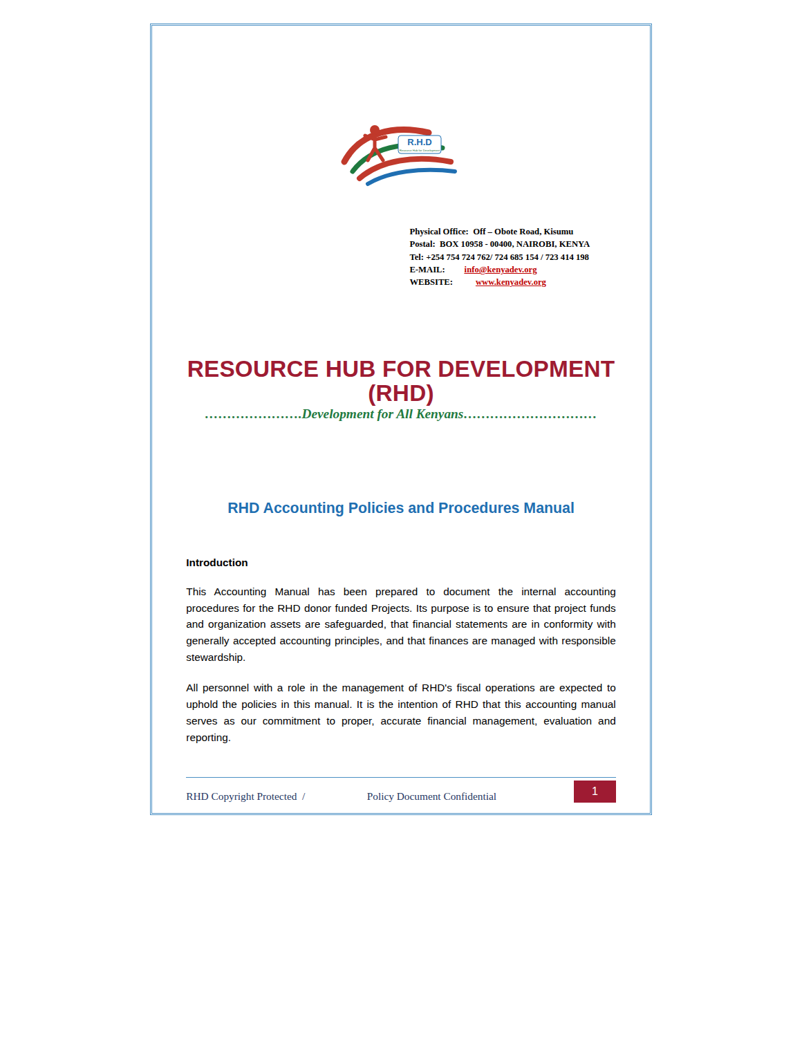R.H.D Resource Hub for Development
Physical Office: Off – Obote Road, Kisumu
Postal: BOX 10958 - 00400, NAIROBI, KENYA
Tel: +254 754 724 762/ 724 685 154 / 723 414 198
E-MAIL:info@kenyadev.org
WEBSITE:www.kenyadev.org
RESOURCE HUB FOR DEVELOPMENT (RHD)
………………….Development for All Kenyans…………………………
RHD Accounting Policies and Procedures Manual
Introduction
This Accounting Manual has been prepared to document the internal accounting procedures for the RHD donor funded Projects. Its purpose is to ensure that project funds and organization assets are safeguarded, that financial statements are in conformity with generally accepted accounting principles, and that finances are managed with responsible stewardship.
All personnel with a role in the management of RHD's fiscal operations are expected to uphold the policies in this manual. It is the intention of RHD that this accounting manual serves as our commitment to proper, accurate financial management, evaluation and reporting.
RHD Copyright Protected /
Policy Document Confidential
1